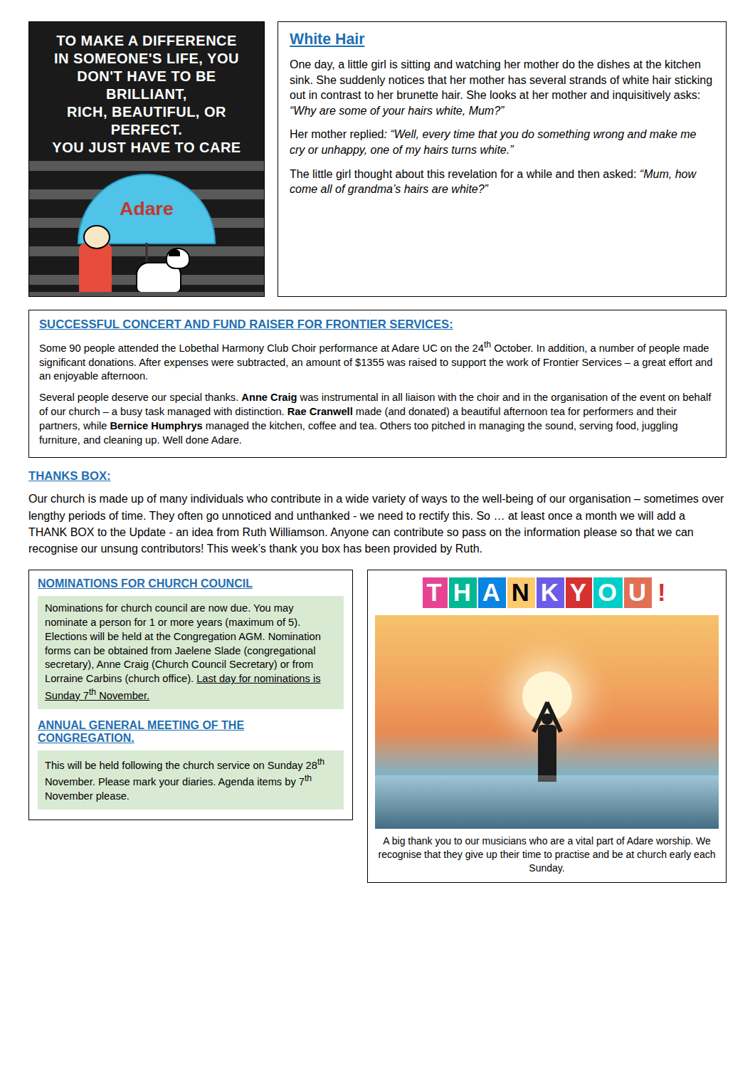TO MAKE A DIFFERENCE
IN SOMEONE'S LIFE, YOU
DON'T HAVE TO BE BRILLIANT,
RICH, BEAUTIFUL, OR PERFECT.
YOU JUST HAVE TO CARE
Adare
White Hair
One day, a little girl is sitting and watching her mother do the dishes at the kitchen sink. She suddenly notices that her mother has several strands of white hair sticking out in contrast to her brunette hair. She looks at her mother and inquisitively asks: “Why are some of your hairs white, Mum?”
Her mother replied: “Well, every time that you do something wrong and make me cry or unhappy, one of my hairs turns white.”
The little girl thought about this revelation for a while and then asked: “Mum, how come all of grandma’s hairs are white?”
SUCCESSFUL CONCERT AND FUND RAISER FOR FRONTIER SERVICES:
Some 90 people attended the Lobethal Harmony Club Choir performance at Adare UC on the 24th October. In addition, a number of people made significant donations. After expenses were subtracted, an amount of $1355 was raised to support the work of Frontier Services – a great effort and an enjoyable afternoon.
Several people deserve our special thanks. Anne Craig was instrumental in all liaison with the choir and in the organisation of the event on behalf of our church – a busy task managed with distinction. Rae Cranwell made (and donated) a beautiful afternoon tea for performers and their partners, while Bernice Humphrys managed the kitchen, coffee and tea. Others too pitched in managing the sound, serving food, juggling furniture, and cleaning up. Well done Adare.
THANKS BOX:
Our church is made up of many individuals who contribute in a wide variety of ways to the well-being of our organisation – sometimes over lengthy periods of time. They often go unnoticed and unthanked - we need to rectify this. So … at least once a month we will add a THANK BOX to the Update - an idea from Ruth Williamson. Anyone can contribute so pass on the information please so that we can recognise our unsung contributors! This week’s thank you box has been provided by Ruth.
NOMINATIONS FOR CHURCH COUNCIL
Nominations for church council are now due. You may nominate a person for 1 or more years (maximum of 5). Elections will be held at the Congregation AGM. Nomination forms can be obtained from Jaelene Slade (congregational secretary), Anne Craig (Church Council Secretary) or from Lorraine Carbins (church office). Last day for nominations is Sunday 7th November.
ANNUAL GENERAL MEETING OF THE CONGREGATION.
This will be held following the church service on Sunday 28th November. Please mark your diaries. Agenda items by 7th November please.
THANKYOU!
A big thank you to our musicians who are a vital part of Adare worship. We recognise that they give up their time to practise and be at church early each Sunday.